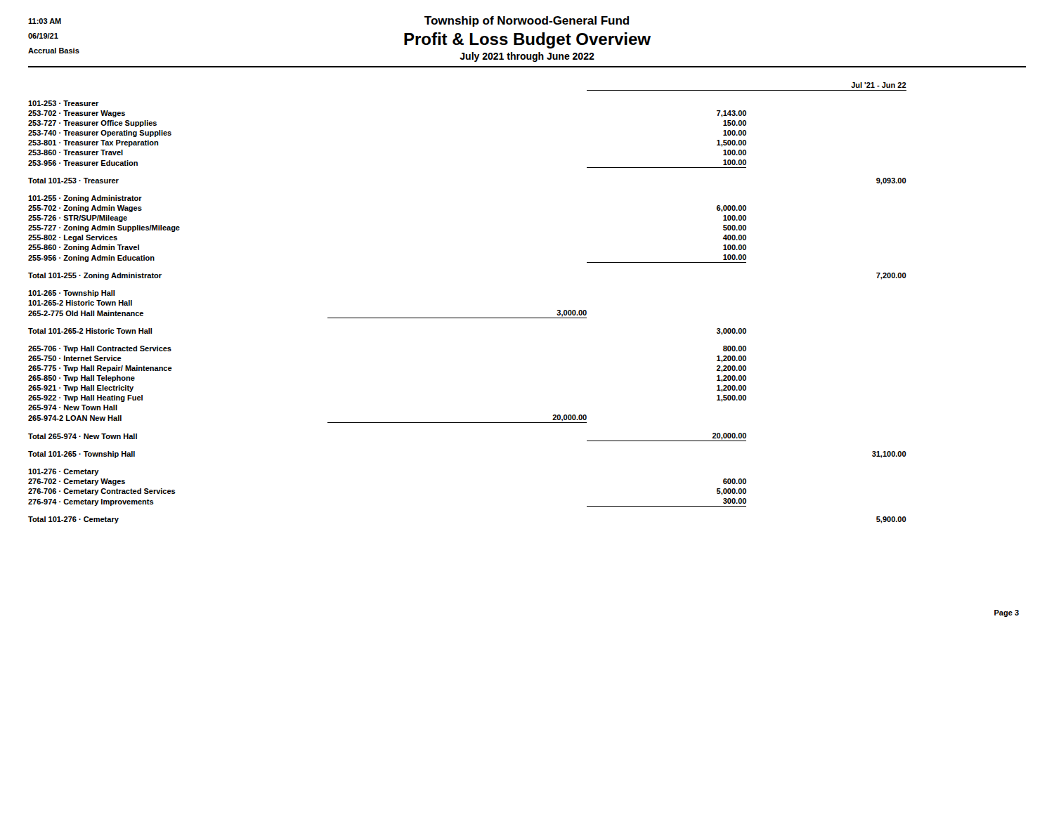11:03 AM
06/19/21
Accrual Basis
Township of Norwood-General Fund
Profit & Loss Budget Overview
July 2021 through June 2022
| | | Jul '21 - Jun 22 | |
| 101-253 · Treasurer | | | | |
| 253-702 · Treasurer Wages | | 7,143.00 | | |
| 253-727 · Treasurer Office Supplies | | 150.00 | | |
| 253-740 · Treasurer Operating Supplies | | 100.00 | | |
| 253-801 · Treasurer Tax Preparation | | 1,500.00 | | |
| 253-860 · Treasurer Travel | | 100.00 | | |
| 253-956 · Treasurer Education | | 100.00 | | |
| Total 101-253 · Treasurer | | | 9,093.00 | |
| 101-255 · Zoning Administrator | | | | |
| 255-702 · Zoning Admin Wages | | 6,000.00 | | |
| 255-726 · STR/SUP/Mileage | | 100.00 | | |
| 255-727 · Zoning Admin Supplies/Mileage | | 500.00 | | |
| 255-802 · Legal Services | | 400.00 | | |
| 255-860 · Zoning Admin Travel | | 100.00 | | |
| 255-956 · Zoning Admin Education | | 100.00 | | |
| Total 101-255 · Zoning Administrator | | | 7,200.00 | |
| 101-265 · Township Hall | | | | |
| 101-265-2 Historic Town Hall | | | | |
| 265-2-775 Old Hall Maintenance | 3,000.00 | | | |
| Total 101-265-2 Historic Town Hall | | 3,000.00 | | |
| 265-706 · Twp Hall Contracted Services | | 800.00 | | |
| 265-750 · Internet Service | | 1,200.00 | | |
| 265-775 · Twp Hall Repair/ Maintenance | | 2,200.00 | | |
| 265-850 · Twp Hall Telephone | | 1,200.00 | | |
| 265-921 · Twp Hall Electricity | | 1,200.00 | | |
| 265-922 · Twp Hall Heating Fuel | | 1,500.00 | | |
| 265-974 · New Town Hall | | | | |
| 265-974-2 LOAN New Hall | 20,000.00 | | | |
| Total 265-974 · New Town Hall | | 20,000.00 | | |
| Total 101-265 · Township Hall | | | 31,100.00 | |
| 101-276 · Cemetary | | | | |
| 276-702 · Cemetary Wages | | 600.00 | | |
| 276-706 · Cemetary Contracted Services | | 5,000.00 | | |
| 276-974 · Cemetary Improvements | | 300.00 | | |
| Total 101-276 · Cemetary | | | 5,900.00 | |
Page 3